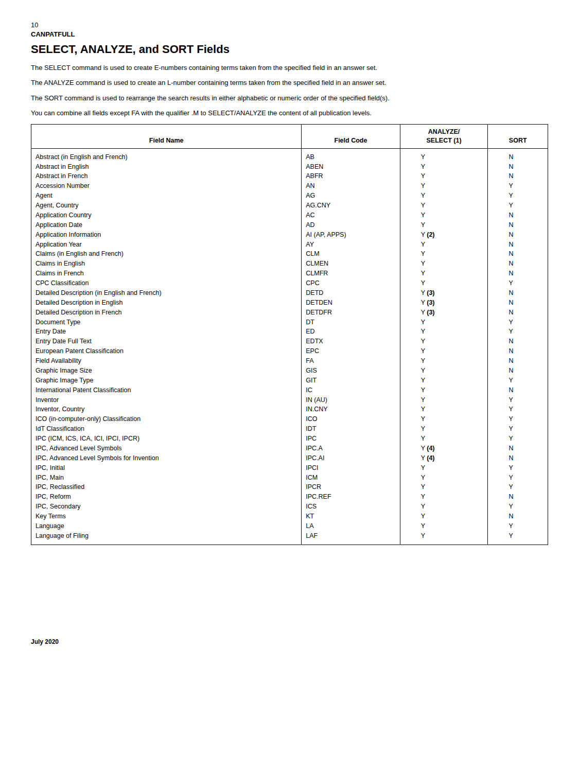10
CANPATFULL
SELECT, ANALYZE, and SORT Fields
The SELECT command is used to create E-numbers containing terms taken from the specified field in an answer set.
The ANALYZE command is used to create an L-number containing terms taken from the specified field in an answer set.
The SORT command is used to rearrange the search results in either alphabetic or numeric order of the specified field(s).
You can combine all fields except FA with the qualifier .M to SELECT/ANALYZE the content of all publication levels.
| Field Name | Field Code | ANALYZE/ SELECT (1) | SORT |
| --- | --- | --- | --- |
| Abstract (in English and French) | AB | Y | N |
| Abstract in English | ABEN | Y | N |
| Abstract in French | ABFR | Y | N |
| Accession Number | AN | Y | Y |
| Agent | AG | Y | Y |
| Agent, Country | AG.CNY | Y | Y |
| Application Country | AC | Y | N |
| Application Date | AD | Y | N |
| Application Information | AI (AP, APPS) | Y (2) | N |
| Application Year | AY | Y | N |
| Claims (in English and French) | CLM | Y | N |
| Claims in English | CLMEN | Y | N |
| Claims in French | CLMFR | Y | N |
| CPC Classification | CPC | Y | Y |
| Detailed Description (in English and French) | DETD | Y (3) | N |
| Detailed Description in English | DETDEN | Y (3) | N |
| Detailed Description in French | DETDFR | Y (3) | N |
| Document Type | DT | Y | Y |
| Entry Date | ED | Y | Y |
| Entry Date Full Text | EDTX | Y | N |
| European Patent Classification | EPC | Y | N |
| Field Availability | FA | Y | N |
| Graphic Image Size | GIS | Y | N |
| Graphic Image Type | GIT | Y | Y |
| International Patent Classification | IC | Y | N |
| Inventor | IN (AU) | Y | Y |
| Inventor, Country | IN.CNY | Y | Y |
| ICO (in-computer-only) Classification | ICO | Y | Y |
| IdT Classification | IDT | Y | Y |
| IPC (ICM, ICS, ICA, ICI, IPCI, IPCR) | IPC | Y | Y |
| IPC, Advanced Level Symbols | IPC.A | Y (4) | N |
| IPC, Advanced Level Symbols for Invention | IPC.AI | Y (4) | N |
| IPC, Initial | IPCI | Y | Y |
| IPC, Main | ICM | Y | Y |
| IPC, Reclassified | IPCR | Y | Y |
| IPC, Reform | IPC.REF | Y | N |
| IPC, Secondary | ICS | Y | Y |
| Key Terms | KT | Y | N |
| Language | LA | Y | Y |
| Language of Filing | LAF | Y | Y |
July 2020